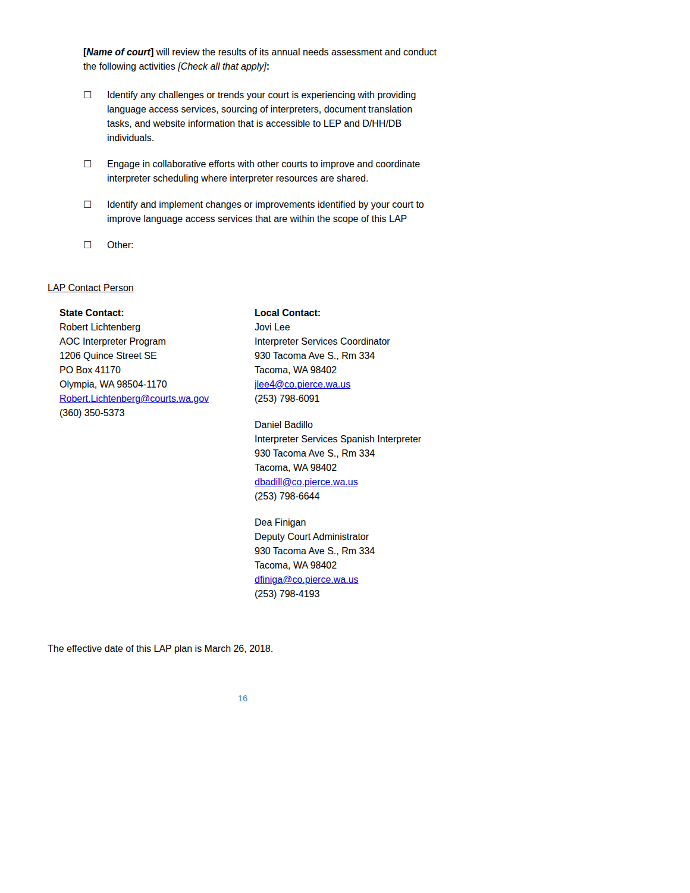[Name of court] will review the results of its annual needs assessment and conduct the following activities [Check all that apply]:
Identify any challenges or trends your court is experiencing with providing language access services, sourcing of interpreters, document translation tasks, and website information that is accessible to LEP and D/HH/DB individuals.
Engage in collaborative efforts with other courts to improve and coordinate interpreter scheduling where interpreter resources are shared.
Identify and implement changes or improvements identified by your court to improve language access services that are within the scope of this LAP
Other:
LAP Contact Person
| State Contact: Robert Lichtenberg AOC Interpreter Program 1206 Quince Street SE PO Box 41170 Olympia, WA 98504-1170 Robert.Lichtenberg@courts.wa.gov (360) 350-5373 | Local Contact: Jovi Lee Interpreter Services Coordinator 930 Tacoma Ave S., Rm 334 Tacoma, WA 98402 jlee4@co.pierce.wa.us (253) 798-6091 Daniel Badillo Interpreter Services Spanish Interpreter 930 Tacoma Ave S., Rm 334 Tacoma, WA 98402 dbadill@co.pierce.wa.us (253) 798-6644 Dea Finigan Deputy Court Administrator 930 Tacoma Ave S., Rm 334 Tacoma, WA 98402 dfiniga@co.pierce.wa.us (253) 798-4193 |
The effective date of this LAP plan is March 26, 2018.
16